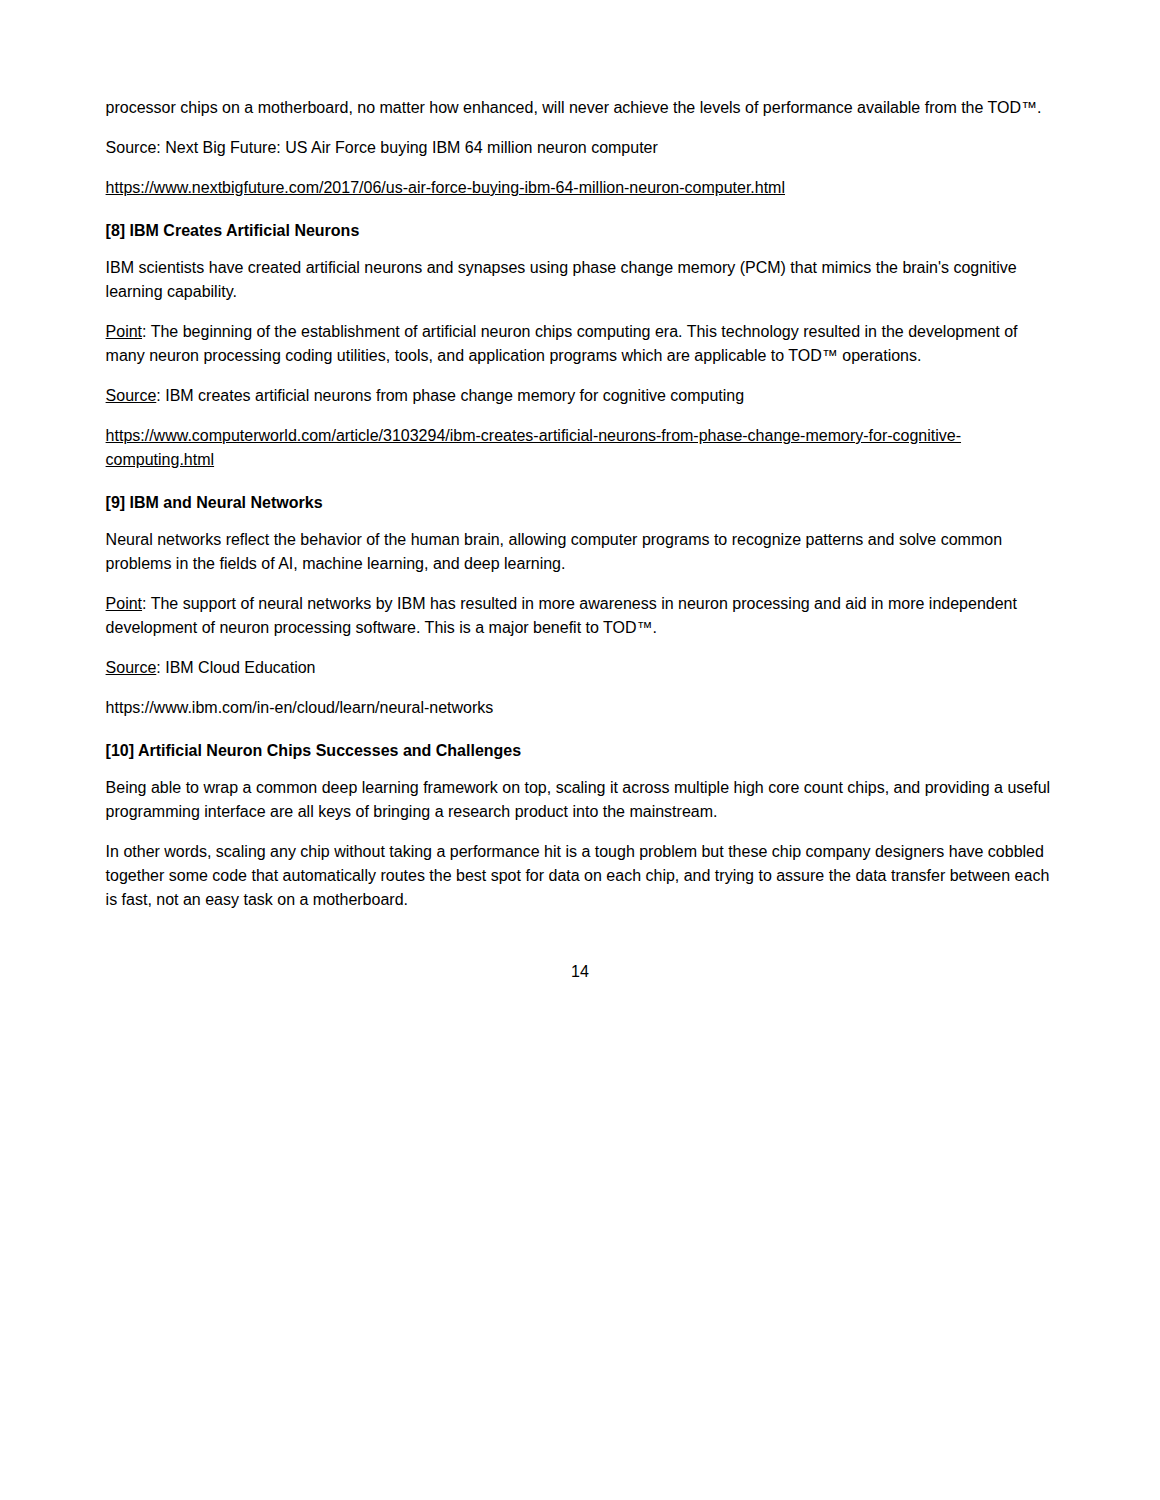processor chips on a motherboard, no matter how enhanced, will never achieve the levels of performance available from the TOD™.
Source: Next Big Future: US Air Force buying IBM 64 million neuron computer
https://www.nextbigfuture.com/2017/06/us-air-force-buying-ibm-64-million-neuron-computer.html
[8] IBM Creates Artificial Neurons
IBM scientists have created artificial neurons and synapses using phase change memory (PCM) that mimics the brain's cognitive learning capability.
Point: The beginning of the establishment of artificial neuron chips computing era. This technology resulted in the development of many neuron processing coding utilities, tools, and application programs which are applicable to TOD™ operations.
Source: IBM creates artificial neurons from phase change memory for cognitive computing
https://www.computerworld.com/article/3103294/ibm-creates-artificial-neurons-from-phase-change-memory-for-cognitive-computing.html
[9] IBM and Neural Networks
Neural networks reflect the behavior of the human brain, allowing computer programs to recognize patterns and solve common problems in the fields of AI, machine learning, and deep learning.
Point: The support of neural networks by IBM has resulted in more awareness in neuron processing and aid in more independent development of neuron processing software. This is a major benefit to TOD™.
Source: IBM Cloud Education
https://www.ibm.com/in-en/cloud/learn/neural-networks
[10] Artificial Neuron Chips Successes and Challenges
Being able to wrap a common deep learning framework on top, scaling it across multiple high core count chips, and providing a useful programming interface are all keys of bringing a research product into the mainstream.
In other words, scaling any chip without taking a performance hit is a tough problem but these chip company designers have cobbled together some code that automatically routes the best spot for data on each chip, and trying to assure the data transfer between each is fast, not an easy task on a motherboard.
14